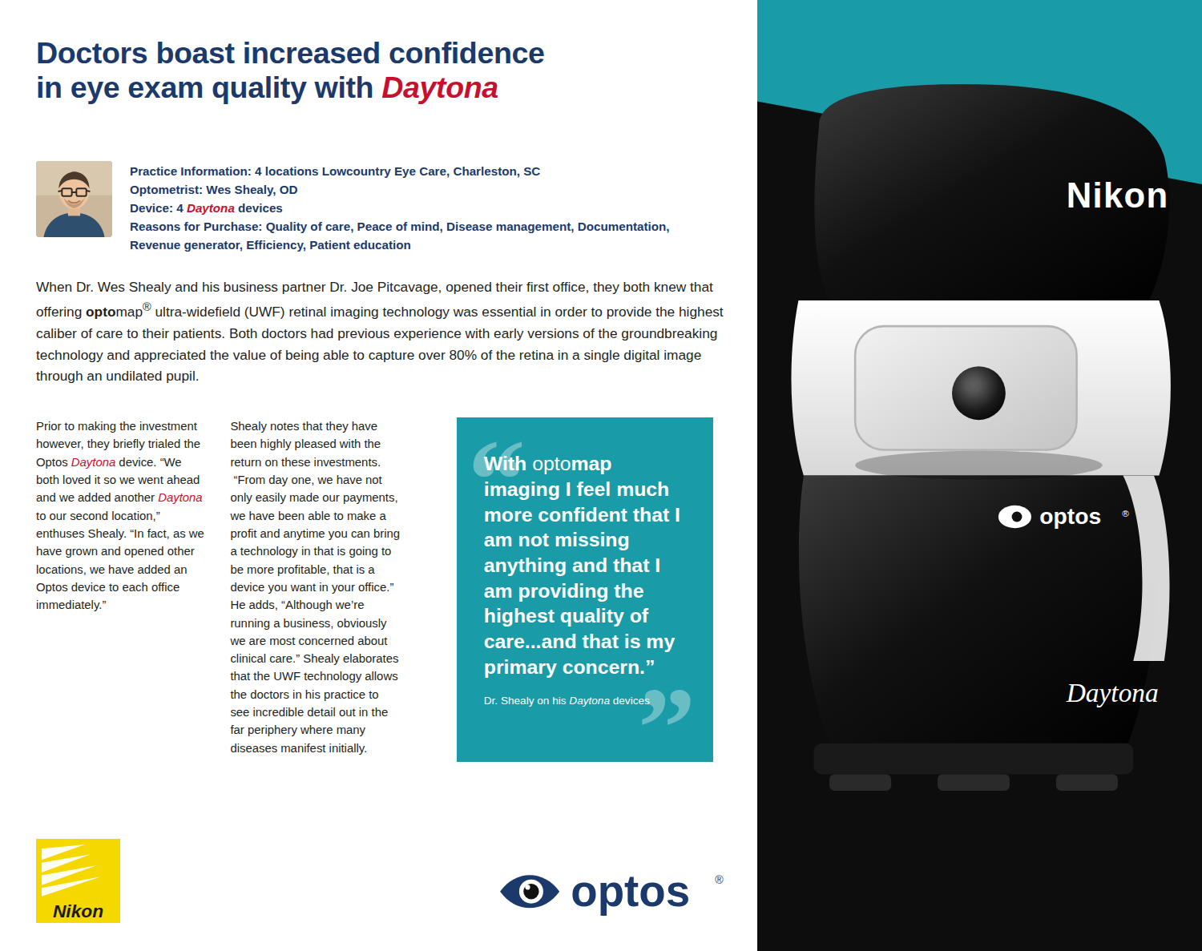Nikon optos ® Daytona
Doctors boast increased confidence
in eye exam quality with Daytona
Practice Information: 4 locations Lowcountry Eye Care, Charleston, SC
Optometrist: Wes Shealy, OD
Device: 4 Daytona devices
Reasons for Purchase: Quality of care, Peace of mind, Disease management, Documentation,
Revenue generator, Efficiency, Patient education
When Dr. Wes Shealy and his business partner Dr. Joe Pitcavage, opened their first office, they both knew that offering optomap® ultra-widefield (UWF) retinal imaging technology was essential in order to provide the highest caliber of care to their patients. Both doctors had previous experience with early versions of the groundbreaking technology and appreciated the value of being able to capture over 80% of the retina in a single digital image through an undilated pupil.
Prior to making the investment however, they briefly trialed the Optos Daytona device. “We both loved it so we went ahead and we added another Daytona to our second location,” enthuses Shealy. “In fact, as we have grown and opened other locations, we have added an Optos device to each office immediately.”
Shealy notes that they have been highly pleased with the return on these investments. “From day one, we have not only easily made our payments, we have been able to make a profit and anytime you can bring a technology in that is going to be more profitable, that is a device you want in your office.” He adds, “Although we’re running a business, obviously we are most concerned about clinical care.” Shealy elaborates that the UWF technology allows the doctors in his practice to see incredible detail out in the far periphery where many diseases manifest initially.
“
With optomap imaging I feel much more confident that I am not missing anything and that I am providing the highest quality of care...and that is my primary concern.”
Dr. Shealy on his Daytona devices
”
Nikon
optos ®